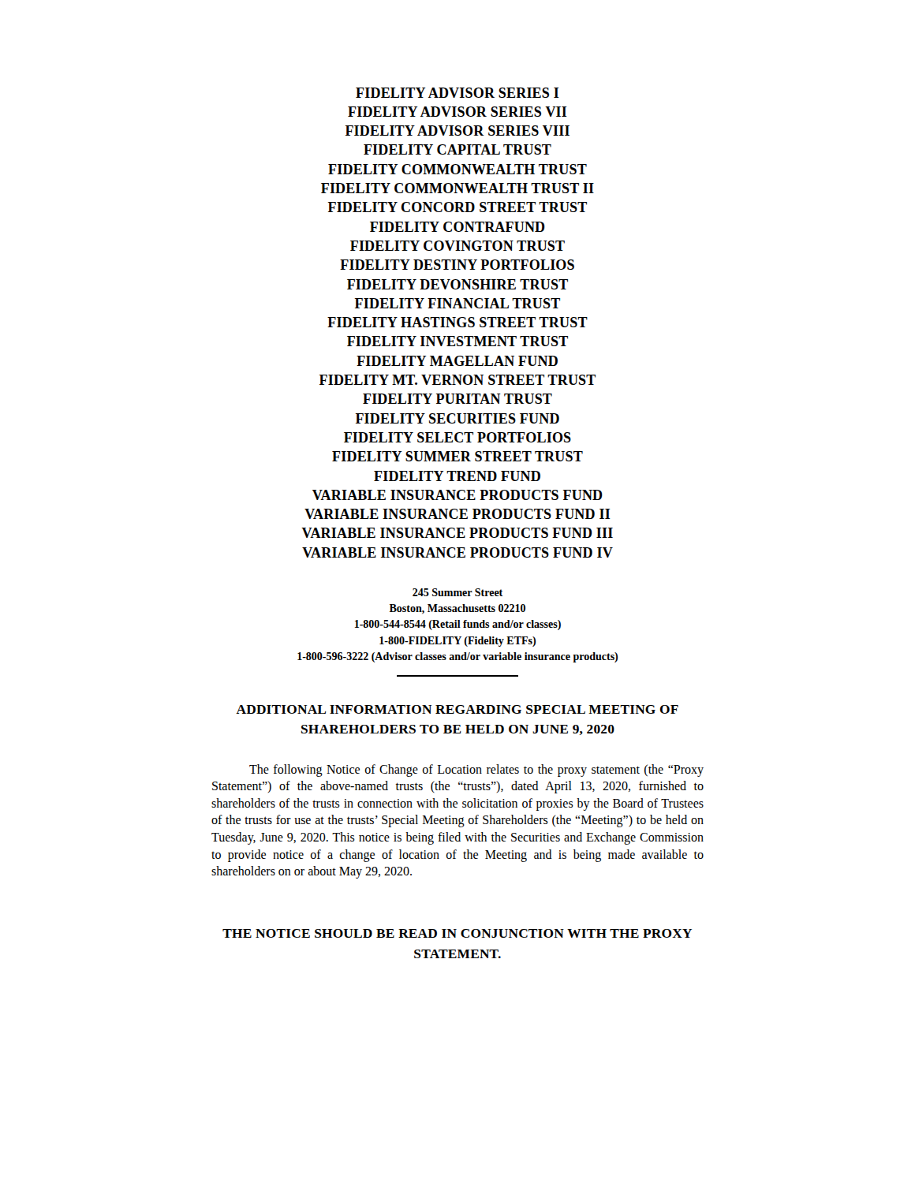FIDELITY ADVISOR SERIES I
FIDELITY ADVISOR SERIES VII
FIDELITY ADVISOR SERIES VIII
FIDELITY CAPITAL TRUST
FIDELITY COMMONWEALTH TRUST
FIDELITY COMMONWEALTH TRUST II
FIDELITY CONCORD STREET TRUST
FIDELITY CONTRAFUND
FIDELITY COVINGTON TRUST
FIDELITY DESTINY PORTFOLIOS
FIDELITY DEVONSHIRE TRUST
FIDELITY FINANCIAL TRUST
FIDELITY HASTINGS STREET TRUST
FIDELITY INVESTMENT TRUST
FIDELITY MAGELLAN FUND
FIDELITY MT. VERNON STREET TRUST
FIDELITY PURITAN TRUST
FIDELITY SECURITIES FUND
FIDELITY SELECT PORTFOLIOS
FIDELITY SUMMER STREET TRUST
FIDELITY TREND FUND
VARIABLE INSURANCE PRODUCTS FUND
VARIABLE INSURANCE PRODUCTS FUND II
VARIABLE INSURANCE PRODUCTS FUND III
VARIABLE INSURANCE PRODUCTS FUND IV
245 Summer Street
Boston, Massachusetts 02210
1-800-544-8544 (Retail funds and/or classes)
1-800-FIDELITY (Fidelity ETFs)
1-800-596-3222 (Advisor classes and/or variable insurance products)
ADDITIONAL INFORMATION REGARDING SPECIAL MEETING OF
SHAREHOLDERS TO BE HELD ON JUNE 9, 2020
The following Notice of Change of Location relates to the proxy statement (the “Proxy Statement”) of the above-named trusts (the “trusts”), dated April 13, 2020, furnished to shareholders of the trusts in connection with the solicitation of proxies by the Board of Trustees of the trusts for use at the trusts’ Special Meeting of Shareholders (the “Meeting”) to be held on Tuesday, June 9, 2020. This notice is being filed with the Securities and Exchange Commission to provide notice of a change of location of the Meeting and is being made available to shareholders on or about May 29, 2020.
THE NOTICE SHOULD BE READ IN CONJUNCTION WITH THE PROXY
STATEMENT.